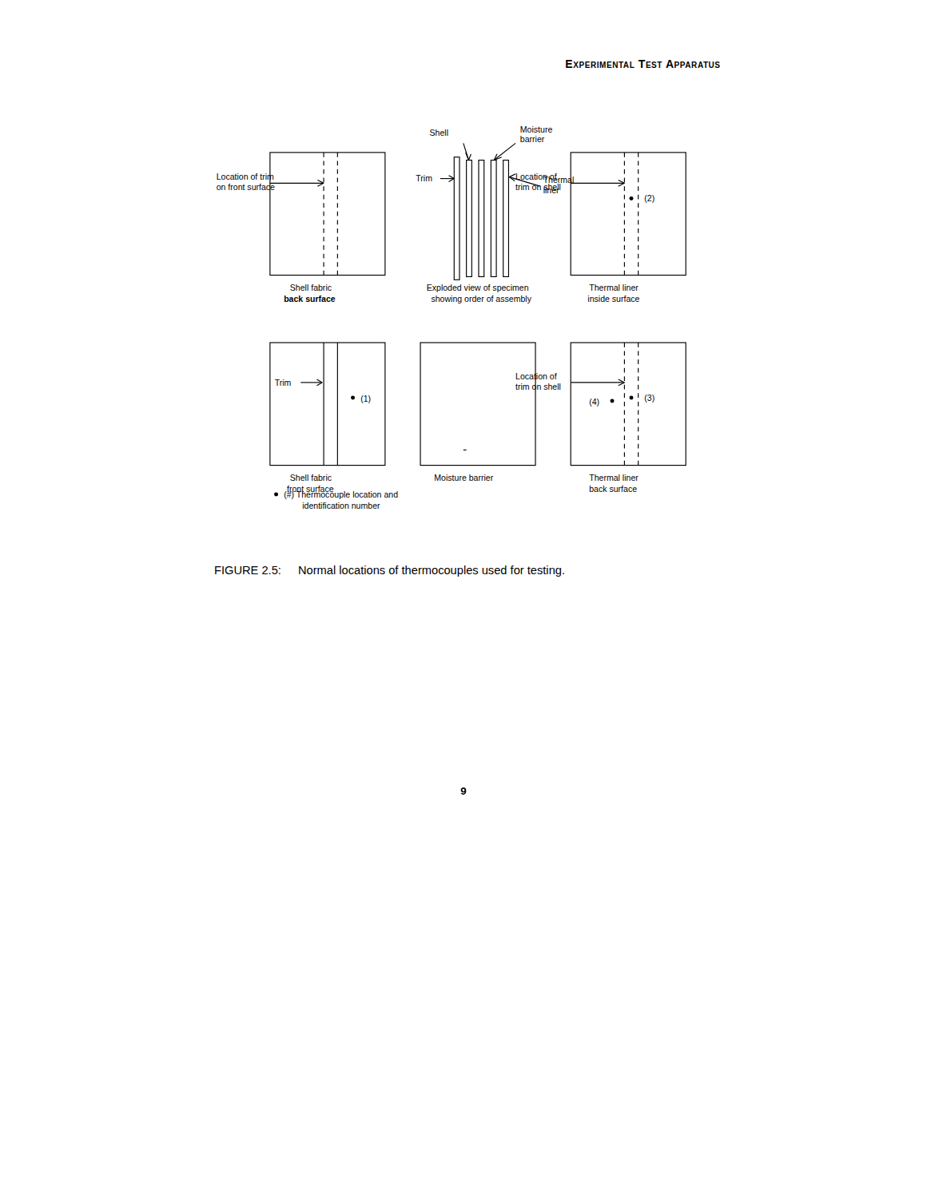Experimental Test Apparatus
Normal locations of thermocouples used for testing Six panels showing shell fabric back surface, exploded view of specimen assembly, thermal liner inside surface, shell fabric front surface, moisture barrier, and thermal liner back surface, with thermocouple locations numbered 1 through 4. Location of trim on front surface Shell fabric back surface Shell Moisture barrier Trim Thermal liner Exploded view of specimen showing order of assembly Location of trim on shell (2) Thermal liner inside surface Trim (1) Shell fabric front surface Moisture barrier Location of trim on shell (3) (4) Thermal liner back surface (#) Thermocouple location and identification number
FIGURE 2.5: Normal locations of thermocouples used for testing.
9